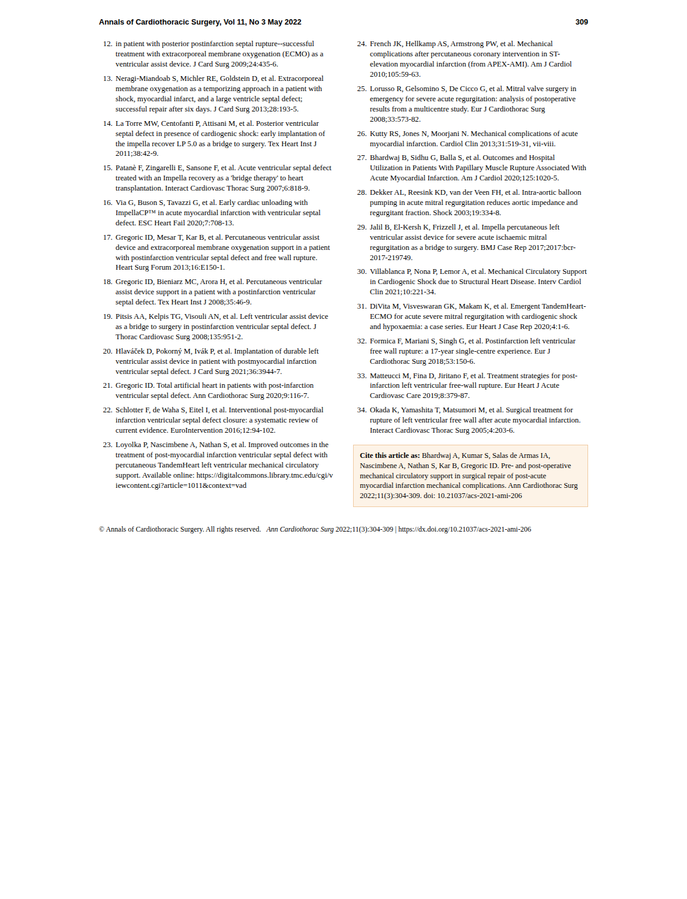Annals of Cardiothoracic Surgery, Vol 11, No 3 May 2022 309
in patient with posterior postinfarction septal rupture--successful treatment with extracorporeal membrane oxygenation (ECMO) as a ventricular assist device. J Card Surg 2009;24:435-6.
Neragi-Miandoab S, Michler RE, Goldstein D, et al. Extracorporeal membrane oxygenation as a temporizing approach in a patient with shock, myocardial infarct, and a large ventricle septal defect; successful repair after six days. J Card Surg 2013;28:193-5.
La Torre MW, Centofanti P, Attisani M, et al. Posterior ventricular septal defect in presence of cardiogenic shock: early implantation of the impella recover LP 5.0 as a bridge to surgery. Tex Heart Inst J 2011;38:42-9.
Patanè F, Zingarelli E, Sansone F, et al. Acute ventricular septal defect treated with an Impella recovery as a 'bridge therapy' to heart transplantation. Interact Cardiovasc Thorac Surg 2007;6:818-9.
Via G, Buson S, Tavazzi G, et al. Early cardiac unloading with ImpellaCP™ in acute myocardial infarction with ventricular septal defect. ESC Heart Fail 2020;7:708-13.
Gregoric ID, Mesar T, Kar B, et al. Percutaneous ventricular assist device and extracorporeal membrane oxygenation support in a patient with postinfarction ventricular septal defect and free wall rupture. Heart Surg Forum 2013;16:E150-1.
Gregoric ID, Bieniarz MC, Arora H, et al. Percutaneous ventricular assist device support in a patient with a postinfarction ventricular septal defect. Tex Heart Inst J 2008;35:46-9.
Pitsis AA, Kelpis TG, Visouli AN, et al. Left ventricular assist device as a bridge to surgery in postinfarction ventricular septal defect. J Thorac Cardiovasc Surg 2008;135:951-2.
Hlaváček D, Pokorný M, Ivák P, et al. Implantation of durable left ventricular assist device in patient with postmyocardial infarction ventricular septal defect. J Card Surg 2021;36:3944-7.
Gregoric ID. Total artificial heart in patients with post-infarction ventricular septal defect. Ann Cardiothorac Surg 2020;9:116-7.
Schlotter F, de Waha S, Eitel I, et al. Interventional post-myocardial infarction ventricular septal defect closure: a systematic review of current evidence. EuroIntervention 2016;12:94-102.
Loyolka P, Nascimbene A, Nathan S, et al. Improved outcomes in the treatment of post-myocardial infarction ventricular septal defect with percutaneous TandemHeart left ventricular mechanical circulatory support. Available online: https://digitalcommons.library.tmc.edu/cgi/viewcontent.cgi?article=1011&context=vad
French JK, Hellkamp AS, Armstrong PW, et al. Mechanical complications after percutaneous coronary intervention in ST-elevation myocardial infarction (from APEX-AMI). Am J Cardiol 2010;105:59-63.
Lorusso R, Gelsomino S, De Cicco G, et al. Mitral valve surgery in emergency for severe acute regurgitation: analysis of postoperative results from a multicentre study. Eur J Cardiothorac Surg 2008;33:573-82.
Kutty RS, Jones N, Moorjani N. Mechanical complications of acute myocardial infarction. Cardiol Clin 2013;31:519-31, vii-viii.
Bhardwaj B, Sidhu G, Balla S, et al. Outcomes and Hospital Utilization in Patients With Papillary Muscle Rupture Associated With Acute Myocardial Infarction. Am J Cardiol 2020;125:1020-5.
Dekker AL, Reesink KD, van der Veen FH, et al. Intra-aortic balloon pumping in acute mitral regurgitation reduces aortic impedance and regurgitant fraction. Shock 2003;19:334-8.
Jalil B, El-Kersh K, Frizzell J, et al. Impella percutaneous left ventricular assist device for severe acute ischaemic mitral regurgitation as a bridge to surgery. BMJ Case Rep 2017;2017:bcr-2017-219749.
Villablanca P, Nona P, Lemor A, et al. Mechanical Circulatory Support in Cardiogenic Shock due to Structural Heart Disease. Interv Cardiol Clin 2021;10:221-34.
DiVita M, Visveswaran GK, Makam K, et al. Emergent TandemHeart-ECMO for acute severe mitral regurgitation with cardiogenic shock and hypoxaemia: a case series. Eur Heart J Case Rep 2020;4:1-6.
Formica F, Mariani S, Singh G, et al. Postinfarction left ventricular free wall rupture: a 17-year single-centre experience. Eur J Cardiothorac Surg 2018;53:150-6.
Matteucci M, Fina D, Jiritano F, et al. Treatment strategies for post-infarction left ventricular free-wall rupture. Eur Heart J Acute Cardiovasc Care 2019;8:379-87.
Okada K, Yamashita T, Matsumori M, et al. Surgical treatment for rupture of left ventricular free wall after acute myocardial infarction. Interact Cardiovasc Thorac Surg 2005;4:203-6.
Cite this article as: Bhardwaj A, Kumar S, Salas de Armas IA, Nascimbene A, Nathan S, Kar B, Gregoric ID. Pre- and post-operative mechanical circulatory support in surgical repair of post-acute myocardial infarction mechanical complications. Ann Cardiothorac Surg 2022;11(3):304-309. doi: 10.21037/acs-2021-ami-206
© Annals of Cardiothoracic Surgery. All rights reserved. Ann Cardiothorac Surg 2022;11(3):304-309 | https://dx.doi.org/10.21037/acs-2021-ami-206